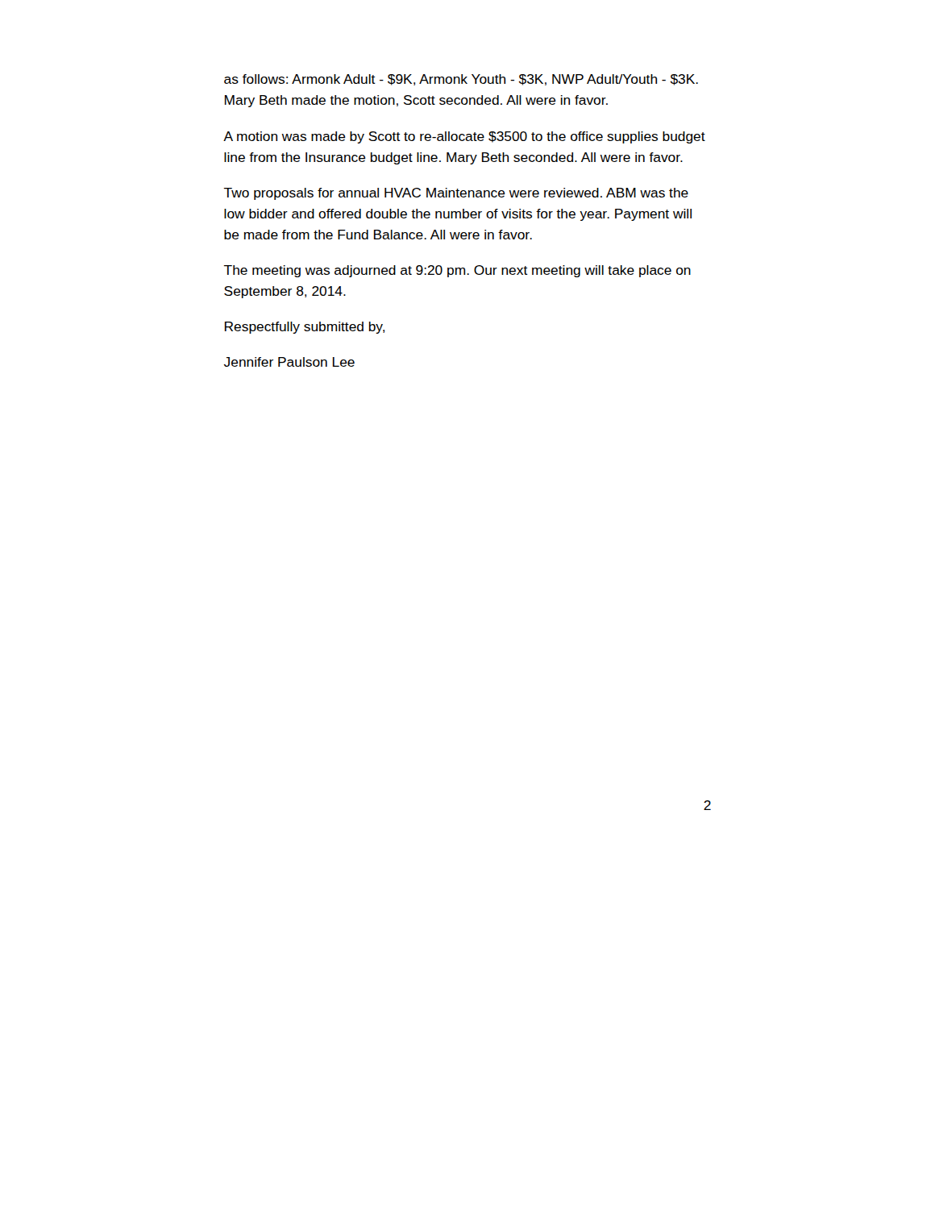as follows: Armonk Adult - $9K, Armonk Youth - $3K, NWP Adult/Youth - $3K. Mary Beth made the motion, Scott seconded. All were in favor.
A motion was made by Scott to re-allocate $3500 to the office supplies budget line from the Insurance budget line. Mary Beth seconded. All were in favor.
Two proposals for annual HVAC Maintenance were reviewed. ABM was the low bidder and offered double the number of visits for the year. Payment will be made from the Fund Balance. All were in favor.
The meeting was adjourned at 9:20 pm. Our next meeting will take place on September 8, 2014.
Respectfully submitted by,
Jennifer Paulson Lee
2